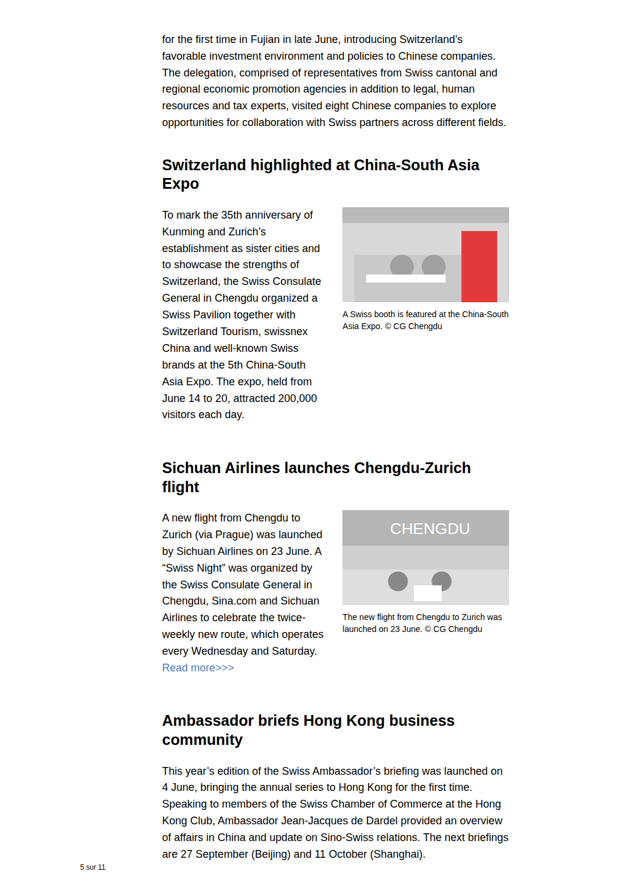for the first time in Fujian in late June, introducing Switzerland’s favorable investment environment and policies to Chinese companies. The delegation, comprised of representatives from Swiss cantonal and regional economic promotion agencies in addition to legal, human resources and tax experts, visited eight Chinese companies to explore opportunities for collaboration with Swiss partners across different fields.
Switzerland highlighted at China-South Asia Expo
To mark the 35th anniversary of Kunming and Zurich’s establishment as sister cities and to showcase the strengths of Switzerland, the Swiss Consulate General in Chengdu organized a Swiss Pavilion together with Switzerland Tourism, swissnex China and well-known Swiss brands at the 5th China-South Asia Expo. The expo, held from June 14 to 20, attracted 200,000 visitors each day.
A Swiss booth is featured at the China-South Asia Expo. © CG Chengdu
Sichuan Airlines launches Chengdu-Zurich flight
A new flight from Chengdu to Zurich (via Prague) was launched by Sichuan Airlines on 23 June. A “Swiss Night” was organized by the Swiss Consulate General in Chengdu, Sina.com and Sichuan Airlines to celebrate the twice-weekly new route, which operates every Wednesday and Saturday. Read more>>>
The new flight from Chengdu to Zurich was launched on 23 June. © CG Chengdu
Ambassador briefs Hong Kong business community
This year’s edition of the Swiss Ambassador’s briefing was launched on 4 June, bringing the annual series to Hong Kong for the first time. Speaking to members of the Swiss Chamber of Commerce at the Hong Kong Club, Ambassador Jean-Jacques de Dardel provided an overview of affairs in China and update on Sino-Swiss relations. The next briefings are 27 September (Beijing) and 11 October (Shanghai).
5 sur 11